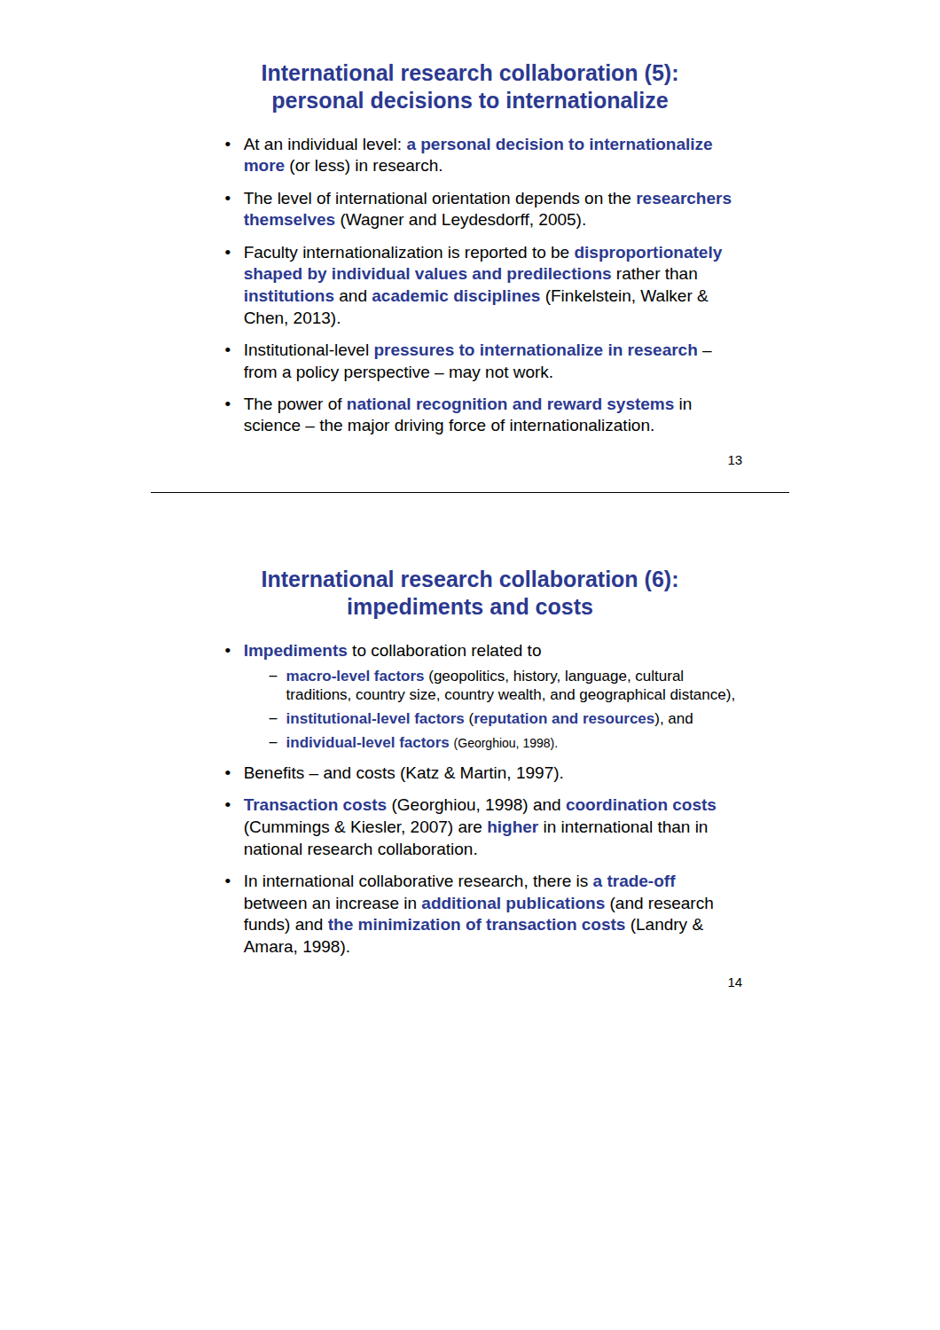International research collaboration (5):
personal decisions to internationalize
At an individual level: a personal decision to internationalize more (or less) in research.
The level of international orientation depends on the researchers themselves (Wagner and Leydesdorff, 2005).
Faculty internationalization is reported to be disproportionately shaped by individual values and predilections rather than institutions and academic disciplines (Finkelstein, Walker & Chen, 2013).
Institutional-level pressures to internationalize in research – from a policy perspective – may not work.
The power of national recognition and reward systems in science – the major driving force of internationalization.
13
International research collaboration (6):
impediments and costs
Impediments to collaboration related to
macro-level factors (geopolitics, history, language, cultural traditions, country size, country wealth, and geographical distance),
institutional-level factors (reputation and resources), and
individual-level factors (Georghiou, 1998).
Benefits – and costs (Katz & Martin, 1997).
Transaction costs (Georghiou, 1998) and coordination costs (Cummings & Kiesler, 2007) are higher in international than in national research collaboration.
In international collaborative research, there is a trade-off between an increase in additional publications (and research funds) and the minimization of transaction costs (Landry & Amara, 1998).
14